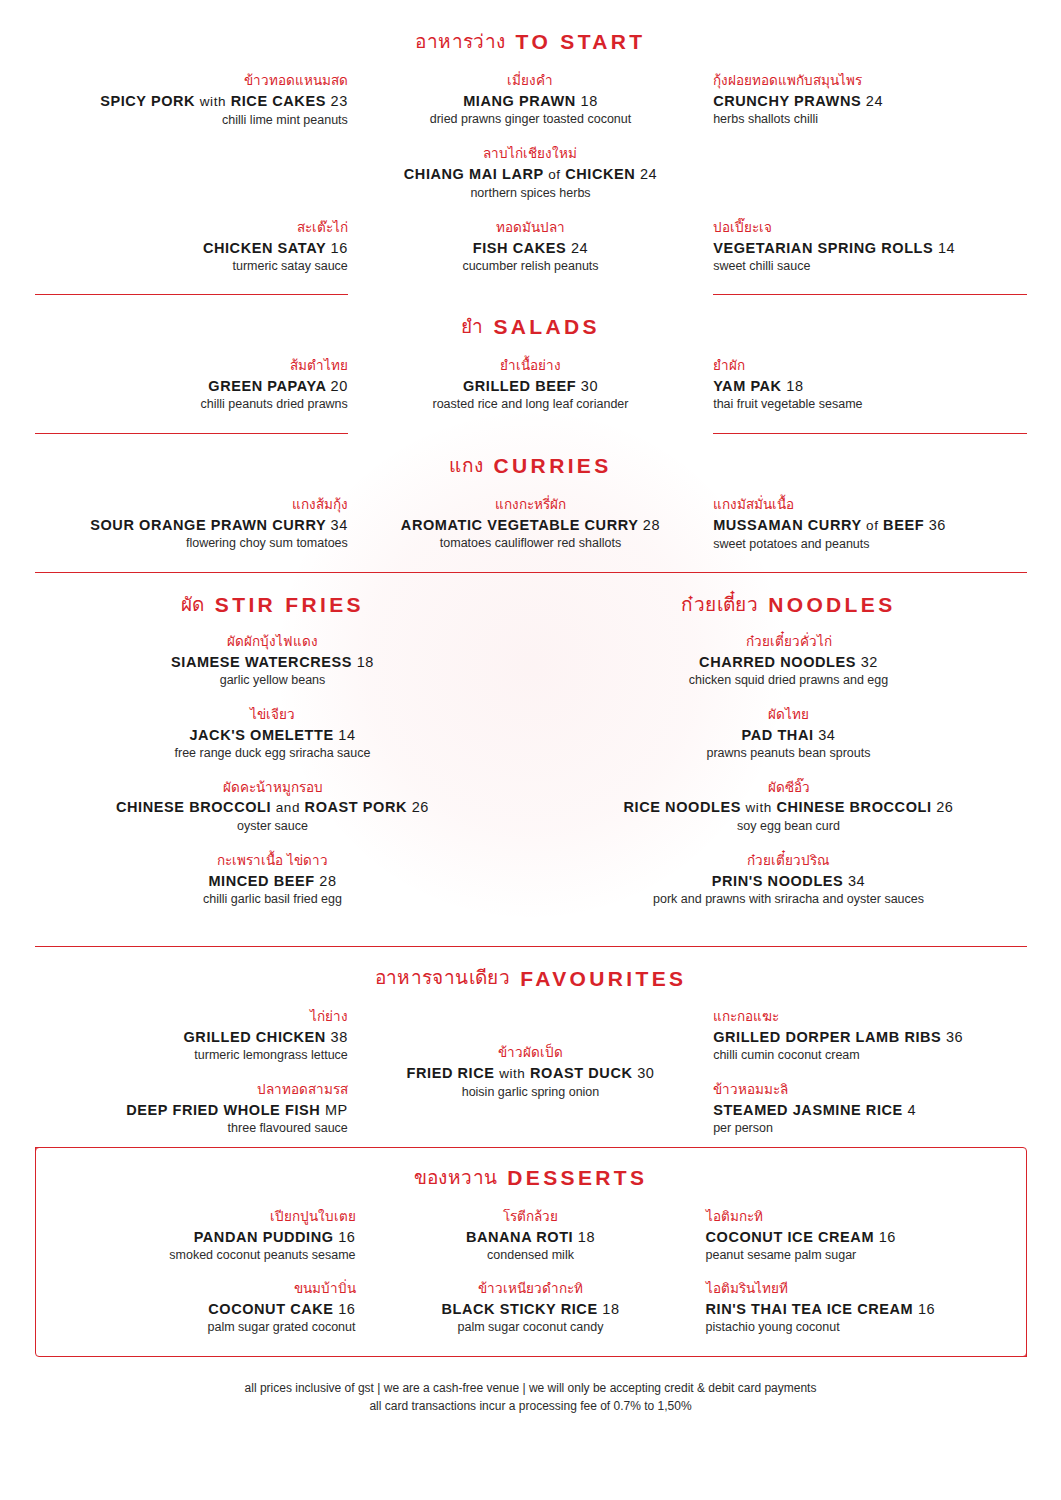อาหารว่าง TO START
ข้าวทอดแหนมสด
SPICY PORK with RICE CAKES 23
chilli lime mint peanuts
เมี่ยงคำ
MIANG PRAWN 18
dried prawns ginger toasted coconut
กุ้งฝอยทอดแพกับสมุนไพร
CRUNCHY PRAWNS 24
herbs shallots chilli
ลาบไก่เชียงใหม่
CHIANG MAI LARP of CHICKEN 24
northern spices herbs
สะเต๊ะไก่
CHICKEN SATAY 16
turmeric satay sauce
ทอดมันปลา
FISH CAKES 24
cucumber relish peanuts
ปอเปี๊ยะเจ
VEGETARIAN SPRING ROLLS 14
sweet chilli sauce
ยำ SALADS
ส้มตำไทย
GREEN PAPAYA 20
chilli peanuts dried prawns
ยำเนื้อย่าง
GRILLED BEEF 30
roasted rice and long leaf coriander
ยำผัก
YAM PAK 18
thai fruit vegetable sesame
แกง CURRIES
แกงส้มกุ้ง
SOUR ORANGE PRAWN CURRY 34
flowering choy sum tomatoes
แกงกะหรี่ผัก
AROMATIC VEGETABLE CURRY 28
tomatoes cauliflower red shallots
แกงมัสมั่นเนื้อ
MUSSAMAN CURRY of BEEF 36
sweet potatoes and peanuts
ผัด STIR FRIES
ผัดผักบุ้งไฟแดง
SIAMESE WATERCRESS 18
garlic yellow beans
ไข่เจียว
JACK'S OMELETTE 14
free range duck egg sriracha sauce
ผัดคะน้าหมูกรอบ
CHINESE BROCCOLI and ROAST PORK 26
oyster sauce
กะเพราเนื้อ ไข่ดาว
MINCED BEEF 28
chilli garlic basil fried egg
ก๋วยเตี๋ยว NOODLES
ก๋วยเตี๋ยวคั่วไก่
CHARRED NOODLES 32
chicken squid dried prawns and egg
ผัดไทย
PAD THAI 34
prawns peanuts bean sprouts
ผัดซีอิ๊ว
RICE NOODLES with CHINESE BROCCOLI 26
soy egg bean curd
ก๋วยเตี๋ยวปริณ
PRIN'S NOODLES 34
pork and prawns with sriracha and oyster sauces
อาหารจานเดียว FAVOURITES
ไก่ย่าง
GRILLED CHICKEN 38
turmeric lemongrass lettuce
ปลาทอดสามรส
DEEP FRIED WHOLE FISH MP
three flavoured sauce
ข้าวผัดเป็ด
FRIED RICE with ROAST DUCK 30
hoisin garlic spring onion
แกะกอแฆะ
GRILLED DORPER LAMB RIBS 36
chilli cumin coconut cream
ข้าวหอมมะลิ
STEAMED JASMINE RICE 4
per person
ของหวาน DESSERTS
เปียกปูนใบเตย
PANDAN PUDDING 16
smoked coconut peanuts sesame
โรตีกล้วย
BANANA ROTI 18
condensed milk
ไอติมกะทิ
COCONUT ICE CREAM 16
peanut sesame palm sugar
ขนมบ้าบิ่น
COCONUT CAKE 16
palm sugar grated coconut
ข้าวเหนียวดำกะทิ
BLACK STICKY RICE 18
palm sugar coconut candy
ไอติมรินไทยที
RIN'S THAI TEA ICE CREAM 16
pistachio young coconut
all prices inclusive of gst | we are a cash-free venue | we will only be accepting credit & debit card payments
all card transactions incur a processing fee of 0.7% to 1,50%